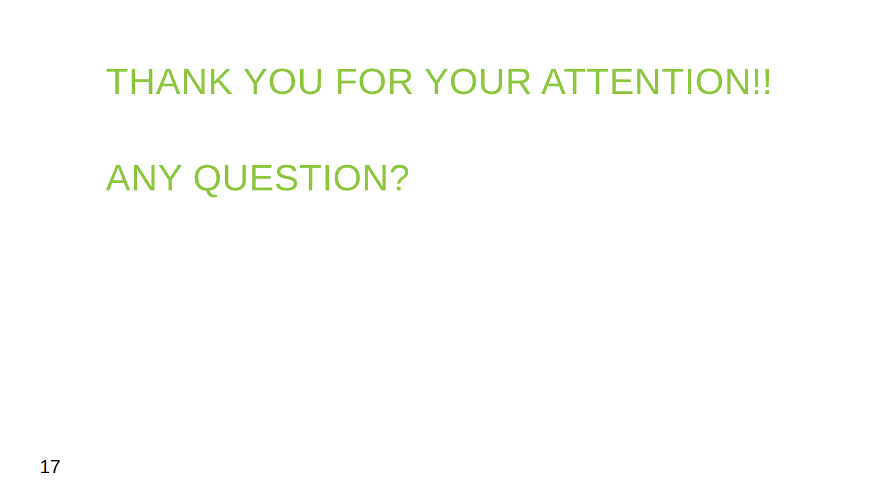THANK YOU FOR YOUR ATTENTION!!
ANY QUESTION?
17